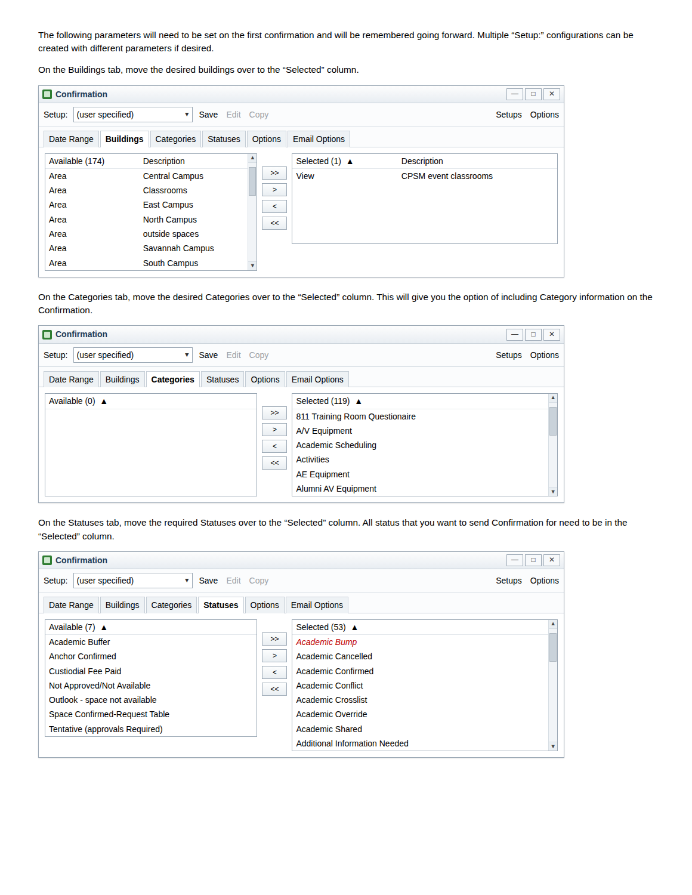The following parameters will need to be set on the first confirmation and will be remembered going forward. Multiple “Setup:” configurations can be created with different parameters if desired.
On the Buildings tab, move the desired buildings over to the “Selected” column.
Confirmation
—□✕
Setup: (user specified)▼ Save Edit Copy Setups Options
Date Range Buildings Categories Statuses Options Email Options
| Available (174) | Description |
| --- | --- |
| Area | Central Campus |
| Area | Classrooms |
| Area | East Campus |
| Area | North Campus |
| Area | outside spaces |
| Area | Savannah Campus |
| Area | South Campus |
▲
▼
>> > < <<
| Selected (1) ▲ | Description |
| --- | --- |
| View | CPSM event classrooms |
On the Categories tab, move the desired Categories over to the “Selected” column. This will give you the option of including Category information on the Confirmation.
Confirmation
—□✕
Setup: (user specified)▼ Save Edit Copy Setups Options
Date Range Buildings Categories Statuses Options Email Options
| Available (0) ▲ |
| --- |
>> > < <<
| Selected (119) ▲ |
| --- |
| 811 Training Room Questionaire |
| A/V Equipment |
| Academic Scheduling |
| Activities |
| AE Equipment |
| Alumni AV Equipment |
▲
▼
On the Statuses tab, move the required Statuses over to the “Selected” column. All status that you want to send Confirmation for need to be in the “Selected” column.
Confirmation
—□✕
Setup: (user specified)▼ Save Edit Copy Setups Options
Date Range Buildings Categories Statuses Options Email Options
| Available (7) ▲ |
| --- |
| Academic Buffer |
| Anchor Confirmed |
| Custiodial Fee Paid |
| Not Approved/Not Available |
| Outlook - space not available |
| Space Confirmed-Request Table |
| Tentative (approvals Required) |
>> > < <<
| Selected (53) ▲ |
| --- |
| Academic Bump |
| Academic Cancelled |
| Academic Confirmed |
| Academic Conflict |
| Academic Crosslist |
| Academic Override |
| Academic Shared |
| Additional Information Needed |
▲
▼